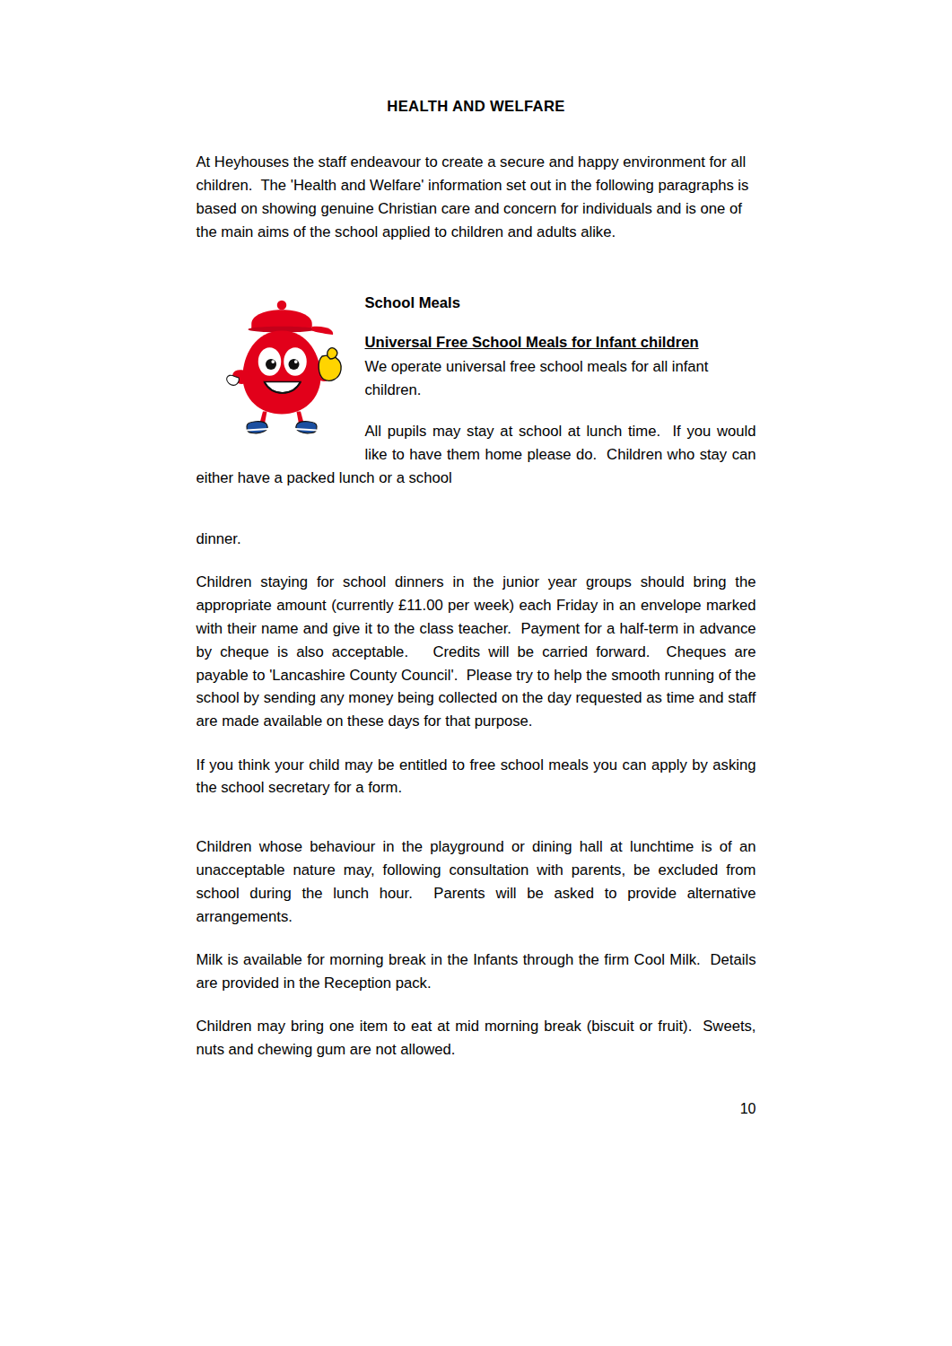HEALTH AND WELFARE
At Heyhouses the staff endeavour to create a secure and happy environment for all children. The 'Health and Welfare' information set out in the following paragraphs is based on showing genuine Christian care and concern for individuals and is one of the main aims of the school applied to children and adults alike.
Smiling red milk drop mascot giving a thumbs up
School Meals
Universal Free School Meals for Infant children
We operate universal free school meals for all infant children.
All pupils may stay at school at lunch time. If you would like to have them home please do. Children who stay can either have a packed lunch or a school
dinner.
Children staying for school dinners in the junior year groups should bring the appropriate amount (currently £11.00 per week) each Friday in an envelope marked with their name and give it to the class teacher. Payment for a half-term in advance by cheque is also acceptable. Credits will be carried forward. Cheques are payable to 'Lancashire County Council'. Please try to help the smooth running of the school by sending any money being collected on the day requested as time and staff are made available on these days for that purpose.
If you think your child may be entitled to free school meals you can apply by asking the school secretary for a form.
Children whose behaviour in the playground or dining hall at lunchtime is of an unacceptable nature may, following consultation with parents, be excluded from school during the lunch hour. Parents will be asked to provide alternative arrangements.
Milk is available for morning break in the Infants through the firm Cool Milk. Details are provided in the Reception pack.
Children may bring one item to eat at mid morning break (biscuit or fruit). Sweets, nuts and chewing gum are not allowed.
10